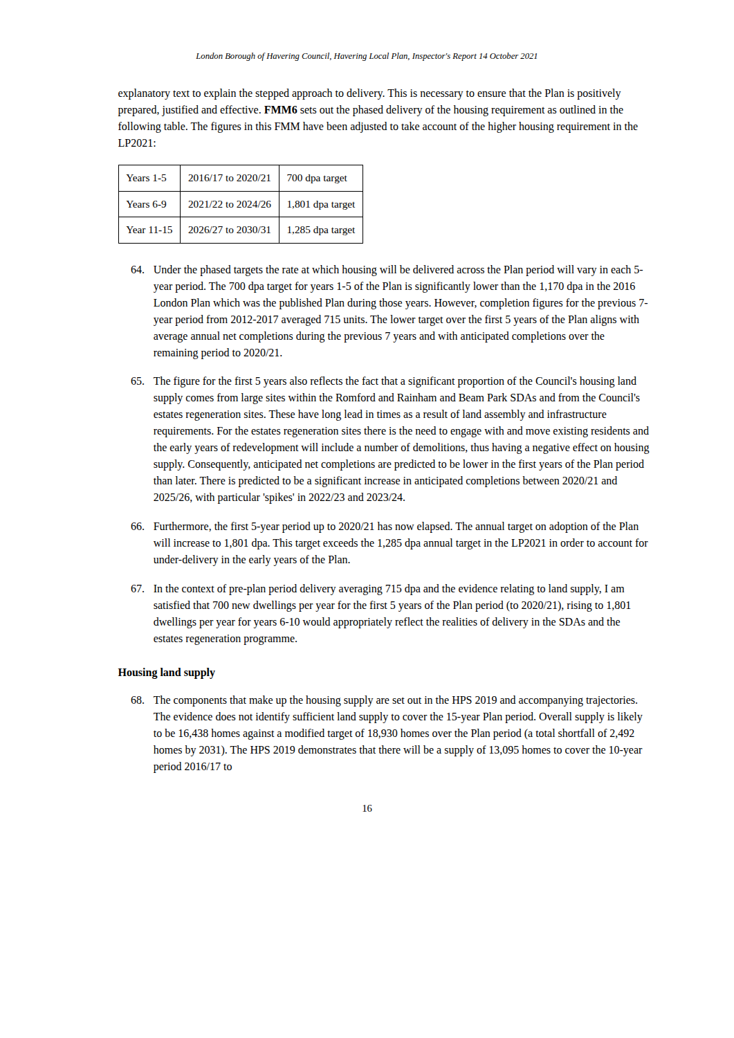London Borough of Havering Council, Havering Local Plan, Inspector's Report 14 October 2021
explanatory text to explain the stepped approach to delivery. This is necessary to ensure that the Plan is positively prepared, justified and effective. FMM6 sets out the phased delivery of the housing requirement as outlined in the following table. The figures in this FMM have been adjusted to take account of the higher housing requirement in the LP2021:
| Years 1-5 | 2016/17 to 2020/21 | 700 dpa target |
| Years 6-9 | 2021/22 to 2024/26 | 1,801 dpa target |
| Year 11-15 | 2026/27 to 2030/31 | 1,285 dpa target |
64. Under the phased targets the rate at which housing will be delivered across the Plan period will vary in each 5-year period. The 700 dpa target for years 1-5 of the Plan is significantly lower than the 1,170 dpa in the 2016 London Plan which was the published Plan during those years. However, completion figures for the previous 7-year period from 2012-2017 averaged 715 units. The lower target over the first 5 years of the Plan aligns with average annual net completions during the previous 7 years and with anticipated completions over the remaining period to 2020/21.
65. The figure for the first 5 years also reflects the fact that a significant proportion of the Council's housing land supply comes from large sites within the Romford and Rainham and Beam Park SDAs and from the Council's estates regeneration sites. These have long lead in times as a result of land assembly and infrastructure requirements. For the estates regeneration sites there is the need to engage with and move existing residents and the early years of redevelopment will include a number of demolitions, thus having a negative effect on housing supply. Consequently, anticipated net completions are predicted to be lower in the first years of the Plan period than later. There is predicted to be a significant increase in anticipated completions between 2020/21 and 2025/26, with particular 'spikes' in 2022/23 and 2023/24.
66. Furthermore, the first 5-year period up to 2020/21 has now elapsed. The annual target on adoption of the Plan will increase to 1,801 dpa. This target exceeds the 1,285 dpa annual target in the LP2021 in order to account for under-delivery in the early years of the Plan.
67. In the context of pre-plan period delivery averaging 715 dpa and the evidence relating to land supply, I am satisfied that 700 new dwellings per year for the first 5 years of the Plan period (to 2020/21), rising to 1,801 dwellings per year for years 6-10 would appropriately reflect the realities of delivery in the SDAs and the estates regeneration programme.
Housing land supply
68. The components that make up the housing supply are set out in the HPS 2019 and accompanying trajectories. The evidence does not identify sufficient land supply to cover the 15-year Plan period. Overall supply is likely to be 16,438 homes against a modified target of 18,930 homes over the Plan period (a total shortfall of 2,492 homes by 2031). The HPS 2019 demonstrates that there will be a supply of 13,095 homes to cover the 10-year period 2016/17 to
16